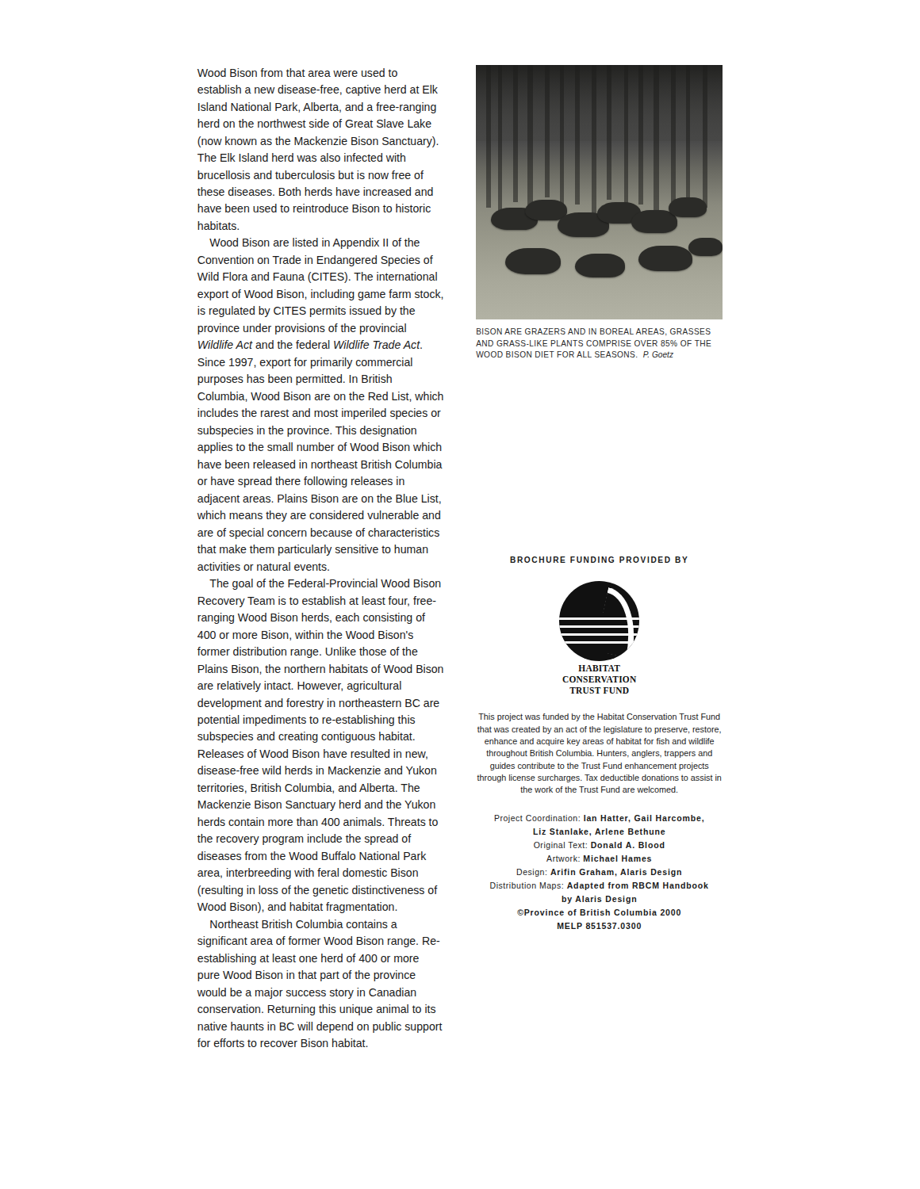Wood Bison from that area were used to establish a new disease-free, captive herd at Elk Island National Park, Alberta, and a free-ranging herd on the northwest side of Great Slave Lake (now known as the Mackenzie Bison Sanctuary). The Elk Island herd was also infected with brucellosis and tuberculosis but is now free of these diseases. Both herds have increased and have been used to reintroduce Bison to historic habitats.
Wood Bison are listed in Appendix II of the Convention on Trade in Endangered Species of Wild Flora and Fauna (CITES). The international export of Wood Bison, including game farm stock, is regulated by CITES permits issued by the province under provisions of the provincial Wildlife Act and the federal Wildlife Trade Act. Since 1997, export for primarily commercial purposes has been permitted. In British Columbia, Wood Bison are on the Red List, which includes the rarest and most imperiled species or subspecies in the province. This designation applies to the small number of Wood Bison which have been released in northeast British Columbia or have spread there following releases in adjacent areas. Plains Bison are on the Blue List, which means they are considered vulnerable and are of special concern because of characteristics that make them particularly sensitive to human activities or natural events.
The goal of the Federal-Provincial Wood Bison Recovery Team is to establish at least four, free-ranging Wood Bison herds, each consisting of 400 or more Bison, within the Wood Bison's former distribution range. Unlike those of the Plains Bison, the northern habitats of Wood Bison are relatively intact. However, agricultural development and forestry in northeastern BC are potential impediments to re-establishing this subspecies and creating contiguous habitat. Releases of Wood Bison have resulted in new, disease-free wild herds in Mackenzie and Yukon territories, British Columbia, and Alberta. The Mackenzie Bison Sanctuary herd and the Yukon herds contain more than 400 animals. Threats to the recovery program include the spread of diseases from the Wood Buffalo National Park area, interbreeding with feral domestic Bison (resulting in loss of the genetic distinctiveness of Wood Bison), and habitat fragmentation.
Northeast British Columbia contains a significant area of former Wood Bison range. Re-establishing at least one herd of 400 or more pure Wood Bison in that part of the province would be a major success story in Canadian conservation. Returning this unique animal to its native haunts in BC will depend on public support for efforts to recover Bison habitat.
Bison are grazers and in boreal areas, grasses and grass-like plants comprise over 85% of the Wood Bison diet for all seasons. P. Goetz
Brochure Funding Provided By
Habitat
Conservation
Trust Fund
This project was funded by the Habitat Conservation Trust Fund that was created by an act of the legislature to preserve, restore, enhance and acquire key areas of habitat for fish and wildlife throughout British Columbia. Hunters, anglers, trappers and guides contribute to the Trust Fund enhancement projects through license surcharges. Tax deductible donations to assist in the work of the Trust Fund are welcomed.
Project Coordination: Ian Hatter, Gail Harcombe, Liz Stanlake, Arlene Bethune Original Text: Donald A. Blood Artwork: Michael Hames Design: Arifin Graham, Alaris Design Distribution Maps: Adapted from RBCM Handbook by Alaris Design ©Province of British Columbia 2000 MELP 851537.0300